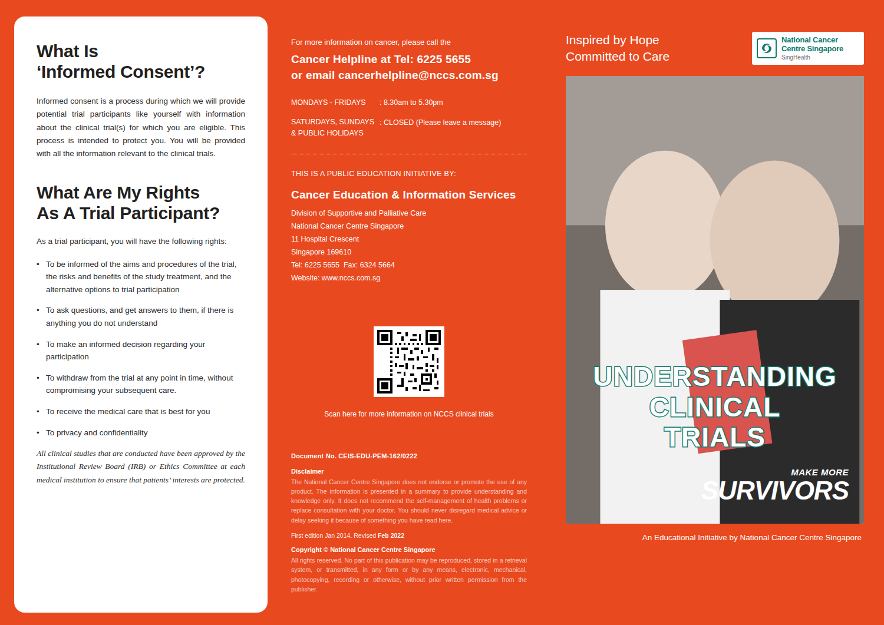What Is
‘Informed Consent’?
Informed consent is a process during which we will provide potential trial participants like yourself with information about the clinical trial(s) for which you are eligible. This process is intended to protect you. You will be provided with all the information relevant to the clinical trials.
What Are My Rights
As A Trial Participant?
As a trial participant, you will have the following rights:
To be informed of the aims and procedures of the trial, the risks and benefits of the study treatment, and the alternative options to trial participation
To ask questions, and get answers to them, if there is anything you do not understand
To make an informed decision regarding your participation
To withdraw from the trial at any point in time, without compromising your subsequent care.
To receive the medical care that is best for you
To privacy and confidentiality
All clinical studies that are conducted have been approved by the Institutional Review Board (IRB) or Ethics Committee at each medical institution to ensure that patients’ interests are protected.
For more information on cancer, please call the
Cancer Helpline at Tel: 6225 5655
or email cancerhelpline@nccs.com.sg
MONDAYS - FRIDAYS : 8.30am to 5.30pm
SATURDAYS, SUNDAYS
& PUBLIC HOLIDAYS : CLOSED (Please leave a message)
THIS IS A PUBLIC EDUCATION INITIATIVE BY:
Cancer Education & Information Services
Division of Supportive and Palliative Care
National Cancer Centre Singapore
11 Hospital Crescent
Singapore 169610
Tel: 6225 5655 Fax: 6324 5664
Website: www.nccs.com.sg
Scan here for more information on NCCS clinical trials
Document No. CEIS-EDU-PEM-162/0222
Disclaimer
The National Cancer Centre Singapore does not endorse or promote the use of any product. The information is presented in a summary to provide understanding and knowledge only. It does not recommend the self-management of health problems or replace consultation with your doctor. You should never disregard medical advice or delay seeking it because of something you have read here.
First edition Jan 2014. Revised Feb 2022
Copyright © National Cancer Centre Singapore
All rights reserved. No part of this publication may be reproduced, stored in a retrieval system, or transmitted, in any form or by any means, electronic, mechanical, photocopying, recording or otherwise, without prior written permission from the publisher.
Inspired by Hope
Committed to Care
National Cancer
Centre Singapore
SingHealth
Understanding Clinical Trials
Make More
Survivors
An Educational Initiative by National Cancer Centre Singapore